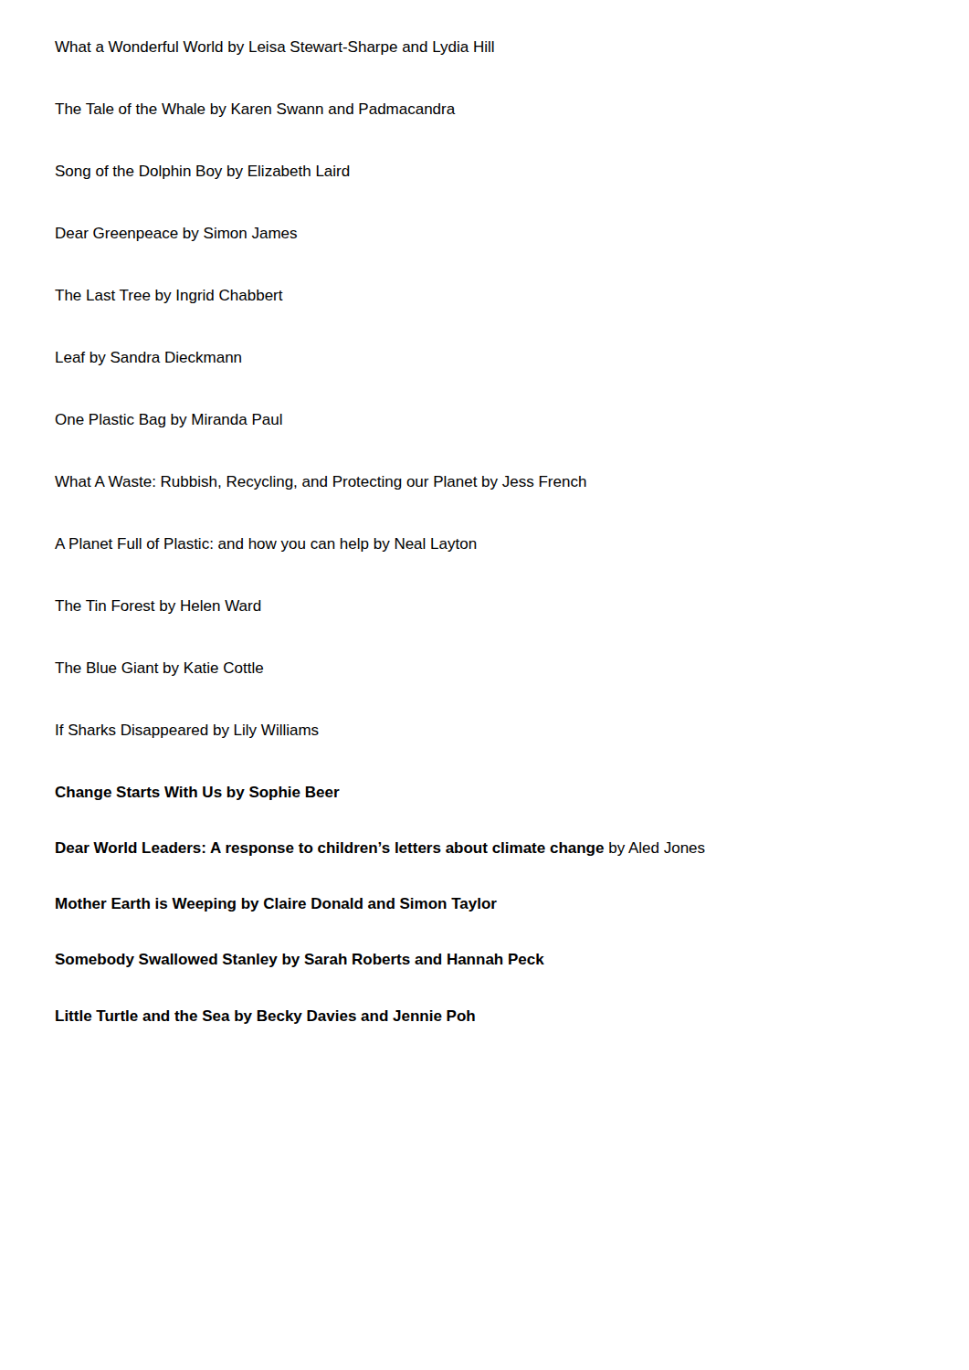What a Wonderful World by Leisa Stewart-Sharpe and Lydia Hill
The Tale of the Whale by Karen Swann and Padmacandra
Song of the Dolphin Boy by Elizabeth Laird
Dear Greenpeace by Simon James
The Last Tree by Ingrid Chabbert
Leaf by Sandra Dieckmann
One Plastic Bag by Miranda Paul
What A Waste: Rubbish, Recycling, and Protecting our Planet by Jess French
A Planet Full of Plastic: and how you can help by Neal Layton
The Tin Forest by Helen Ward
The Blue Giant by Katie Cottle
If Sharks Disappeared by Lily Williams
Change Starts With Us by Sophie Beer
Dear World Leaders: A response to children’s letters about climate change by Aled Jones
Mother Earth is Weeping by Claire Donald and Simon Taylor
Somebody Swallowed Stanley by Sarah Roberts and Hannah Peck
Little Turtle and the Sea by Becky Davies and Jennie Poh